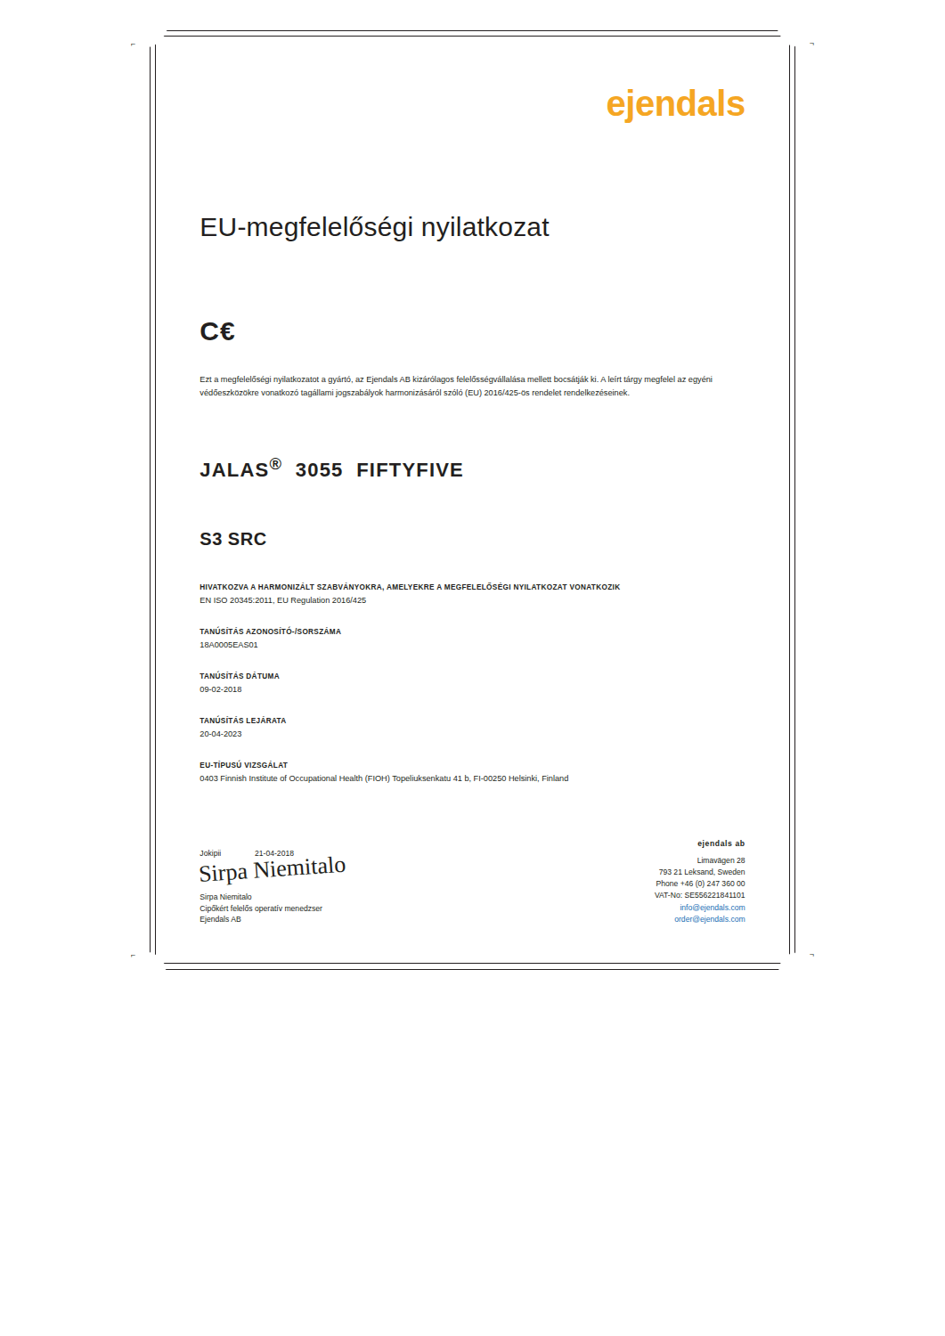⌐ ¬ ⌐ ¬
ejendals
EU-megfelelőségi nyilatkozat
C€
Ezt a megfelelőségi nyilatkozatot a gyártó, az Ejendals AB kizárólagos felelősségvállalása mellett bocsátják ki. A leírt tárgy megfelel az egyéni védőeszközökre vonatkozó tagállami jogszabályok harmonizásáról szóló (EU) 2016/425-ös rendelet rendelkezéseinek.
JALAS® 3055 FIFTYFIVE
S3 SRC
Hivatkozva a harmonizált szabványokra, amelyekre a megfelelőségi nyilatkozat vonatkozik
EN ISO 20345:2011, EU Regulation 2016/425
Tanúsítás azonosító-/sorszáma
18A0005EAS01
Tanúsítás dátuma
09-02-2018
Tanúsítás lejárata
20-04-2023
EU-típusú vizsgálat
0403 Finnish Institute of Occupational Health (FIOH) Topeliuksenkatu 41 b, FI-00250 Helsinki, Finland
Jokipii 21-04-2018
Sirpa Niemitalo
Sirpa Niemitalo
Cipőkért felelős operatív menedzser
Ejendals AB
ejendals ab
Limavägen 28
793 21 Leksand, Sweden
Phone +46 (0) 247 360 00
VAT-No: SE556221841101
info@ejendals.com
order@ejendals.com